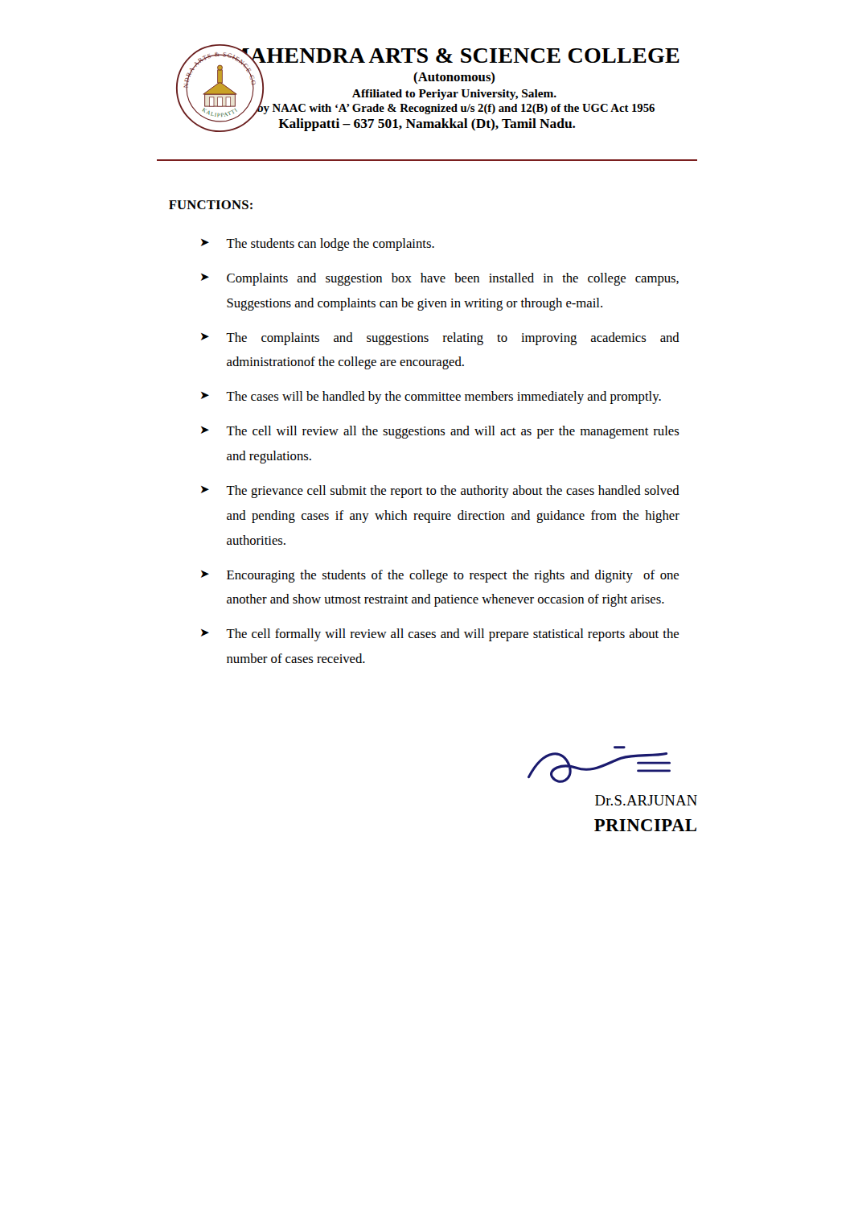MAHENDRA ARTS & SCIENCE COLLEGE KALIPPATTI
MAHENDRA ARTS & SCIENCE COLLEGE
(Autonomous)
Affiliated to Periyar University, Salem.
Accredited by NAAC with ‘A’ Grade & Recognized u/s 2(f) and 12(B) of the UGC Act 1956
Kalippatti – 637 501, Namakkal (Dt), Tamil Nadu.
FUNCTIONS:
The students can lodge the complaints.
Complaints and suggestion box have been installed in the college campus, Suggestions and complaints can be given in writing or through e-mail.
The complaints and suggestions relating to improving academics and administrationof the college are encouraged.
The cases will be handled by the committee members immediately and promptly.
The cell will review all the suggestions and will act as per the management rules and regulations.
The grievance cell submit the report to the authority about the cases handled solved and pending cases if any which require direction and guidance from the higher authorities.
Encouraging the students of the college to respect the rights and dignity of one another and show utmost restraint and patience whenever occasion of right arises.
The cell formally will review all cases and will prepare statistical reports about the number of cases received.
Dr.S.ARJUNAN
PRINCIPAL